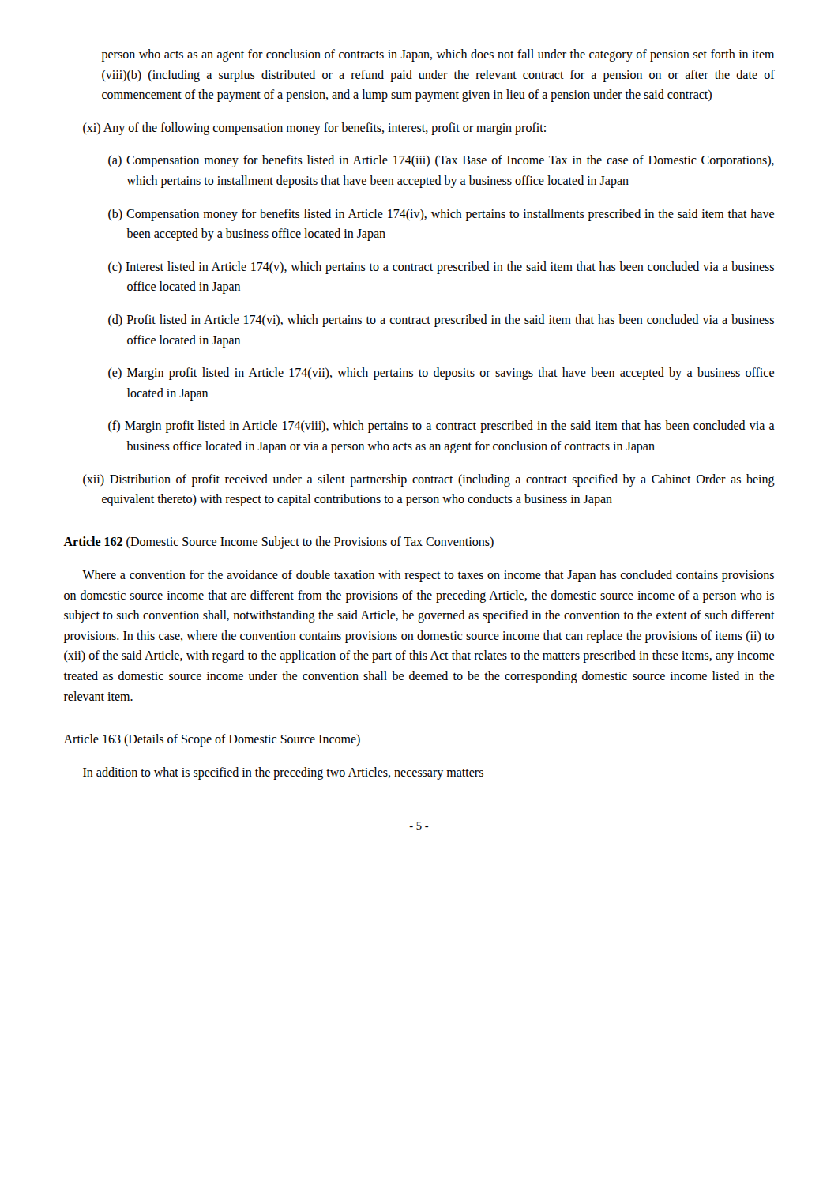person who acts as an agent for conclusion of contracts in Japan, which does not fall under the category of pension set forth in item (viii)(b) (including a surplus distributed or a refund paid under the relevant contract for a pension on or after the date of commencement of the payment of a pension, and a lump sum payment given in lieu of a pension under the said contract)
(xi) Any of the following compensation money for benefits, interest, profit or margin profit:
(a) Compensation money for benefits listed in Article 174(iii) (Tax Base of Income Tax in the case of Domestic Corporations), which pertains to installment deposits that have been accepted by a business office located in Japan
(b) Compensation money for benefits listed in Article 174(iv), which pertains to installments prescribed in the said item that have been accepted by a business office located in Japan
(c) Interest listed in Article 174(v), which pertains to a contract prescribed in the said item that has been concluded via a business office located in Japan
(d) Profit listed in Article 174(vi), which pertains to a contract prescribed in the said item that has been concluded via a business office located in Japan
(e) Margin profit listed in Article 174(vii), which pertains to deposits or savings that have been accepted by a business office located in Japan
(f) Margin profit listed in Article 174(viii), which pertains to a contract prescribed in the said item that has been concluded via a business office located in Japan or via a person who acts as an agent for conclusion of contracts in Japan
(xii) Distribution of profit received under a silent partnership contract (including a contract specified by a Cabinet Order as being equivalent thereto) with respect to capital contributions to a person who conducts a business in Japan
Article 162 (Domestic Source Income Subject to the Provisions of Tax Conventions)
Where a convention for the avoidance of double taxation with respect to taxes on income that Japan has concluded contains provisions on domestic source income that are different from the provisions of the preceding Article, the domestic source income of a person who is subject to such convention shall, notwithstanding the said Article, be governed as specified in the convention to the extent of such different provisions. In this case, where the convention contains provisions on domestic source income that can replace the provisions of items (ii) to (xii) of the said Article, with regard to the application of the part of this Act that relates to the matters prescribed in these items, any income treated as domestic source income under the convention shall be deemed to be the corresponding domestic source income listed in the relevant item.
Article 163 (Details of Scope of Domestic Source Income)
In addition to what is specified in the preceding two Articles, necessary matters
- 5 -